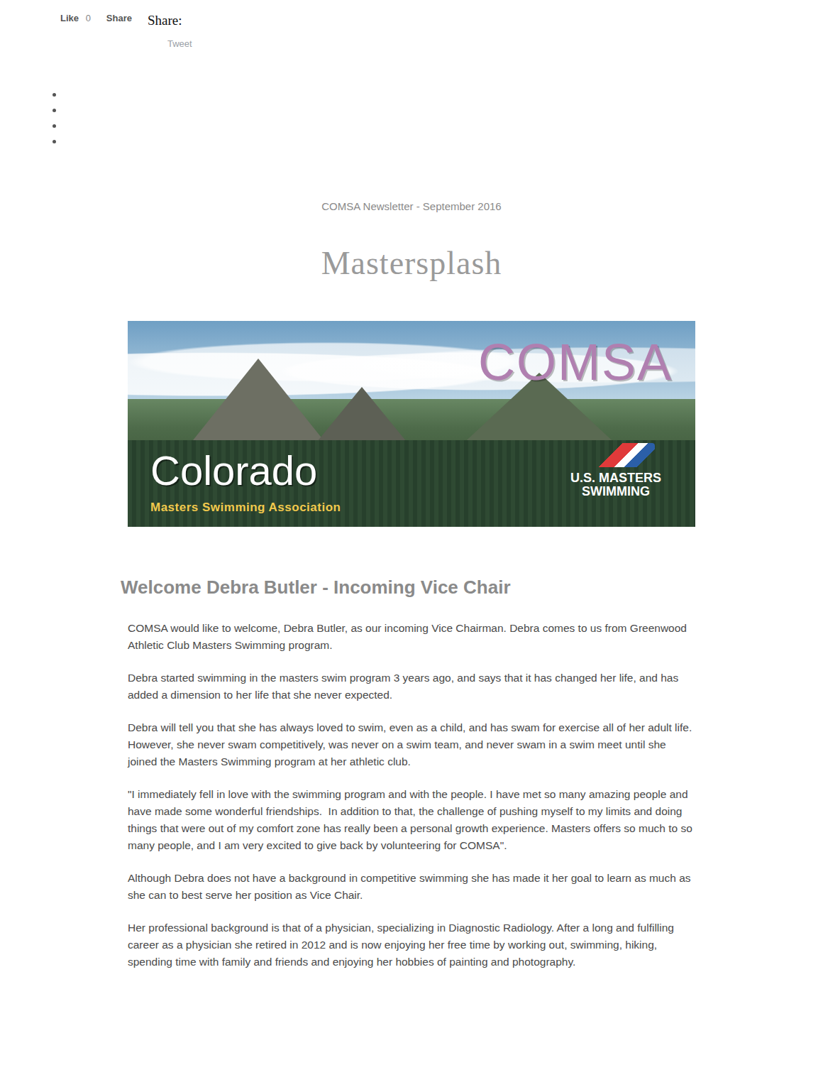Like 0 Share
Share: Tweet
COMSA Newsletter - September 2016
Mastersplash
COMSA
Colorado
Masters Swimming Association
U.S. MASTERS
SWIMMING
Welcome Debra Butler - Incoming Vice Chair
COMSA would like to welcome, Debra Butler, as our incoming Vice Chairman. Debra comes to us from Greenwood Athletic Club Masters Swimming program.
Debra started swimming in the masters swim program 3 years ago, and says that it has changed her life, and has added a dimension to her life that she never expected.
Debra will tell you that she has always loved to swim, even as a child, and has swam for exercise all of her adult life. However, she never swam competitively, was never on a swim team, and never swam in a swim meet until she joined the Masters Swimming program at her athletic club.
"I immediately fell in love with the swimming program and with the people. I have met so many amazing people and have made some wonderful friendships. In addition to that, the challenge of pushing myself to my limits and doing things that were out of my comfort zone has really been a personal growth experience. Masters offers so much to so many people, and I am very excited to give back by volunteering for COMSA".
Although Debra does not have a background in competitive swimming she has made it her goal to learn as much as she can to best serve her position as Vice Chair.
Her professional background is that of a physician, specializing in Diagnostic Radiology. After a long and fulfilling career as a physician she retired in 2012 and is now enjoying her free time by working out, swimming, hiking, spending time with family and friends and enjoying her hobbies of painting and photography.